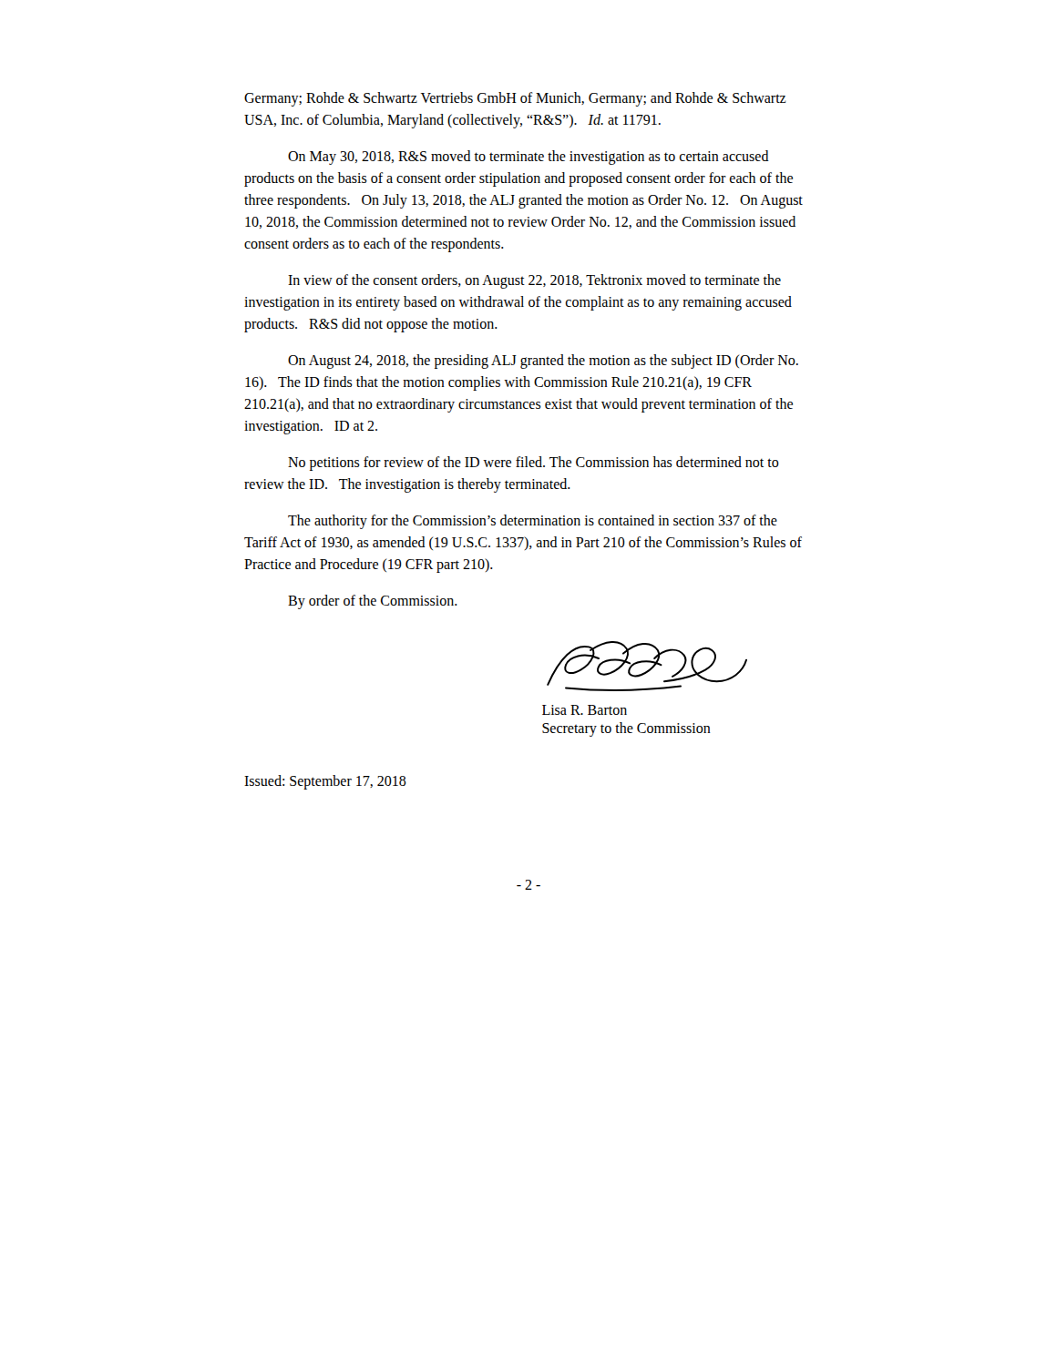Germany; Rohde & Schwartz Vertriebs GmbH of Munich, Germany; and Rohde & Schwartz USA, Inc. of Columbia, Maryland (collectively, “R&S”). Id. at 11791.
On May 30, 2018, R&S moved to terminate the investigation as to certain accused products on the basis of a consent order stipulation and proposed consent order for each of the three respondents. On July 13, 2018, the ALJ granted the motion as Order No. 12. On August 10, 2018, the Commission determined not to review Order No. 12, and the Commission issued consent orders as to each of the respondents.
In view of the consent orders, on August 22, 2018, Tektronix moved to terminate the investigation in its entirety based on withdrawal of the complaint as to any remaining accused products. R&S did not oppose the motion.
On August 24, 2018, the presiding ALJ granted the motion as the subject ID (Order No. 16). The ID finds that the motion complies with Commission Rule 210.21(a), 19 CFR 210.21(a), and that no extraordinary circumstances exist that would prevent termination of the investigation. ID at 2.
No petitions for review of the ID were filed. The Commission has determined not to review the ID. The investigation is thereby terminated.
The authority for the Commission’s determination is contained in section 337 of the Tariff Act of 1930, as amended (19 U.S.C. 1337), and in Part 210 of the Commission’s Rules of Practice and Procedure (19 CFR part 210).
By order of the Commission.
Lisa R. Barton
Secretary to the Commission
Issued: September 17, 2018
- 2 -